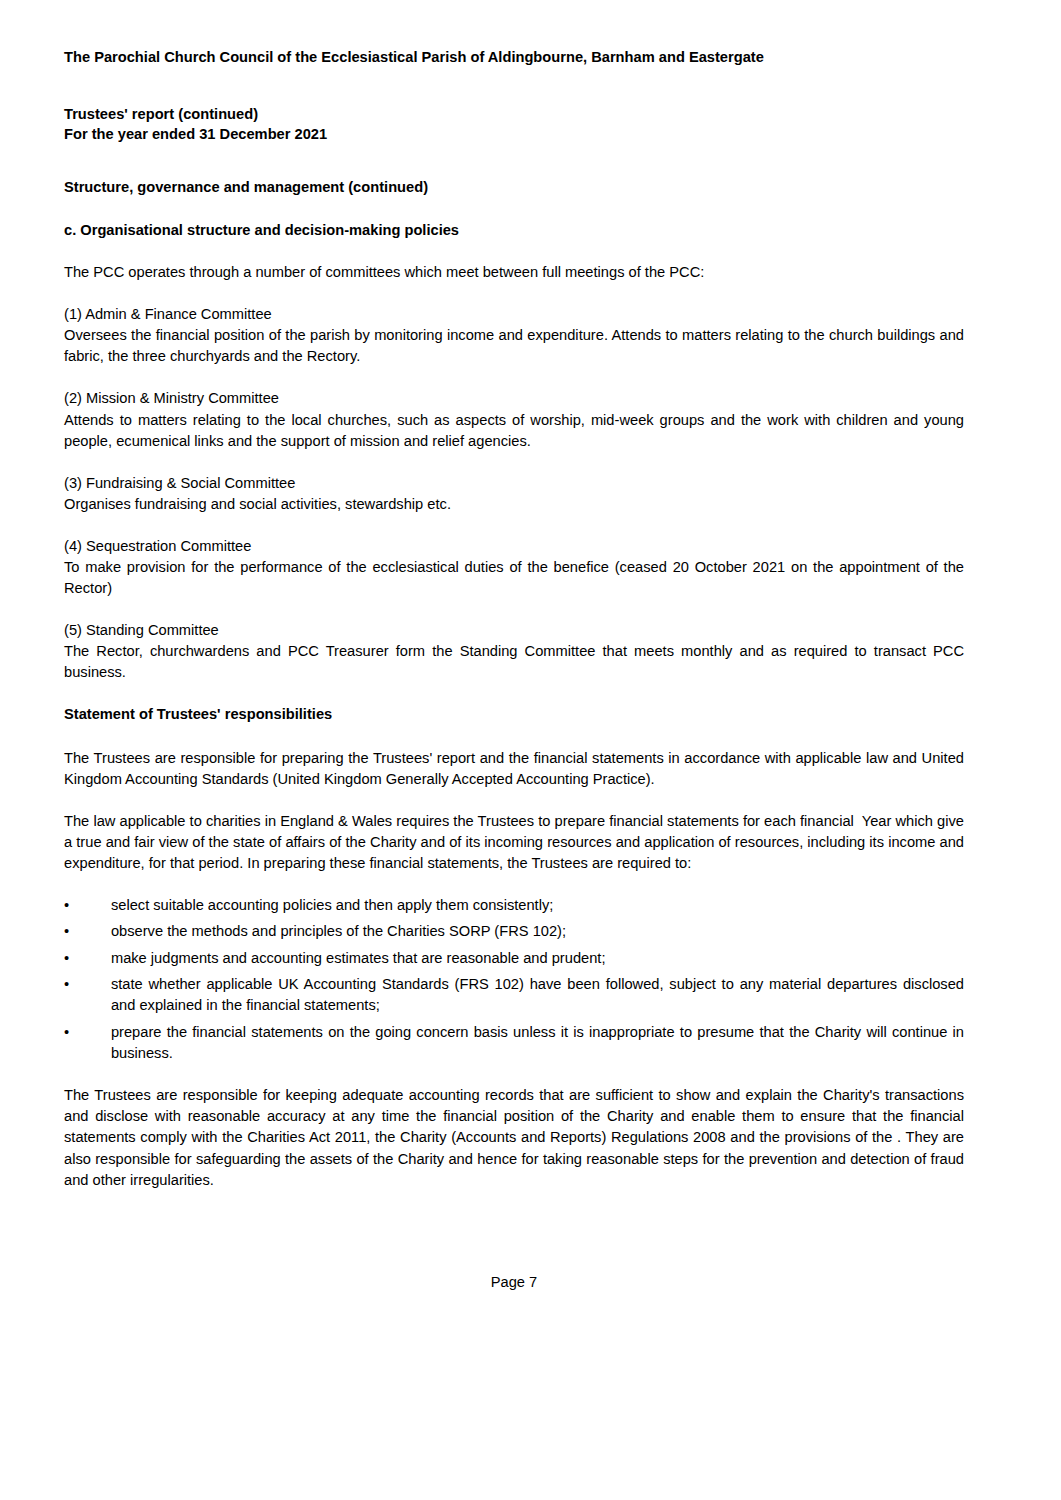The Parochial Church Council of the Ecclesiastical Parish of Aldingbourne, Barnham and Eastergate
Trustees' report (continued)
For the year ended 31 December 2021
Structure, governance and management (continued)
c. Organisational structure and decision-making policies
The PCC operates through a number of committees which meet between full meetings of the PCC:
(1) Admin & Finance Committee
Oversees the financial position of the parish by monitoring income and expenditure. Attends to matters relating to the church buildings and fabric, the three churchyards and the Rectory.
(2) Mission & Ministry Committee
Attends to matters relating to the local churches, such as aspects of worship, mid-week groups and the work with children and young people, ecumenical links and the support of mission and relief agencies.
(3) Fundraising & Social Committee
Organises fundraising and social activities, stewardship etc.
(4) Sequestration Committee
To make provision for the performance of the ecclesiastical duties of the benefice (ceased 20 October 2021 on the appointment of the Rector)
(5) Standing Committee
The Rector, churchwardens and PCC Treasurer form the Standing Committee that meets monthly and as required to transact PCC business.
Statement of Trustees' responsibilities
The Trustees are responsible for preparing the Trustees' report and the financial statements in accordance with applicable law and United Kingdom Accounting Standards (United Kingdom Generally Accepted Accounting Practice).
The law applicable to charities in England & Wales requires the Trustees to prepare financial statements for each financial Year which give a true and fair view of the state of affairs of the Charity and of its incoming resources and application of resources, including its income and expenditure, for that period. In preparing these financial statements, the Trustees are required to:
select suitable accounting policies and then apply them consistently;
observe the methods and principles of the Charities SORP (FRS 102);
make judgments and accounting estimates that are reasonable and prudent;
state whether applicable UK Accounting Standards (FRS 102) have been followed, subject to any material departures disclosed and explained in the financial statements;
prepare the financial statements on the going concern basis unless it is inappropriate to presume that the Charity will continue in business.
The Trustees are responsible for keeping adequate accounting records that are sufficient to show and explain the Charity's transactions and disclose with reasonable accuracy at any time the financial position of the Charity and enable them to ensure that the financial statements comply with the Charities Act 2011, the Charity (Accounts and Reports) Regulations 2008 and the provisions of the . They are also responsible for safeguarding the assets of the Charity and hence for taking reasonable steps for the prevention and detection of fraud and other irregularities.
Page 7